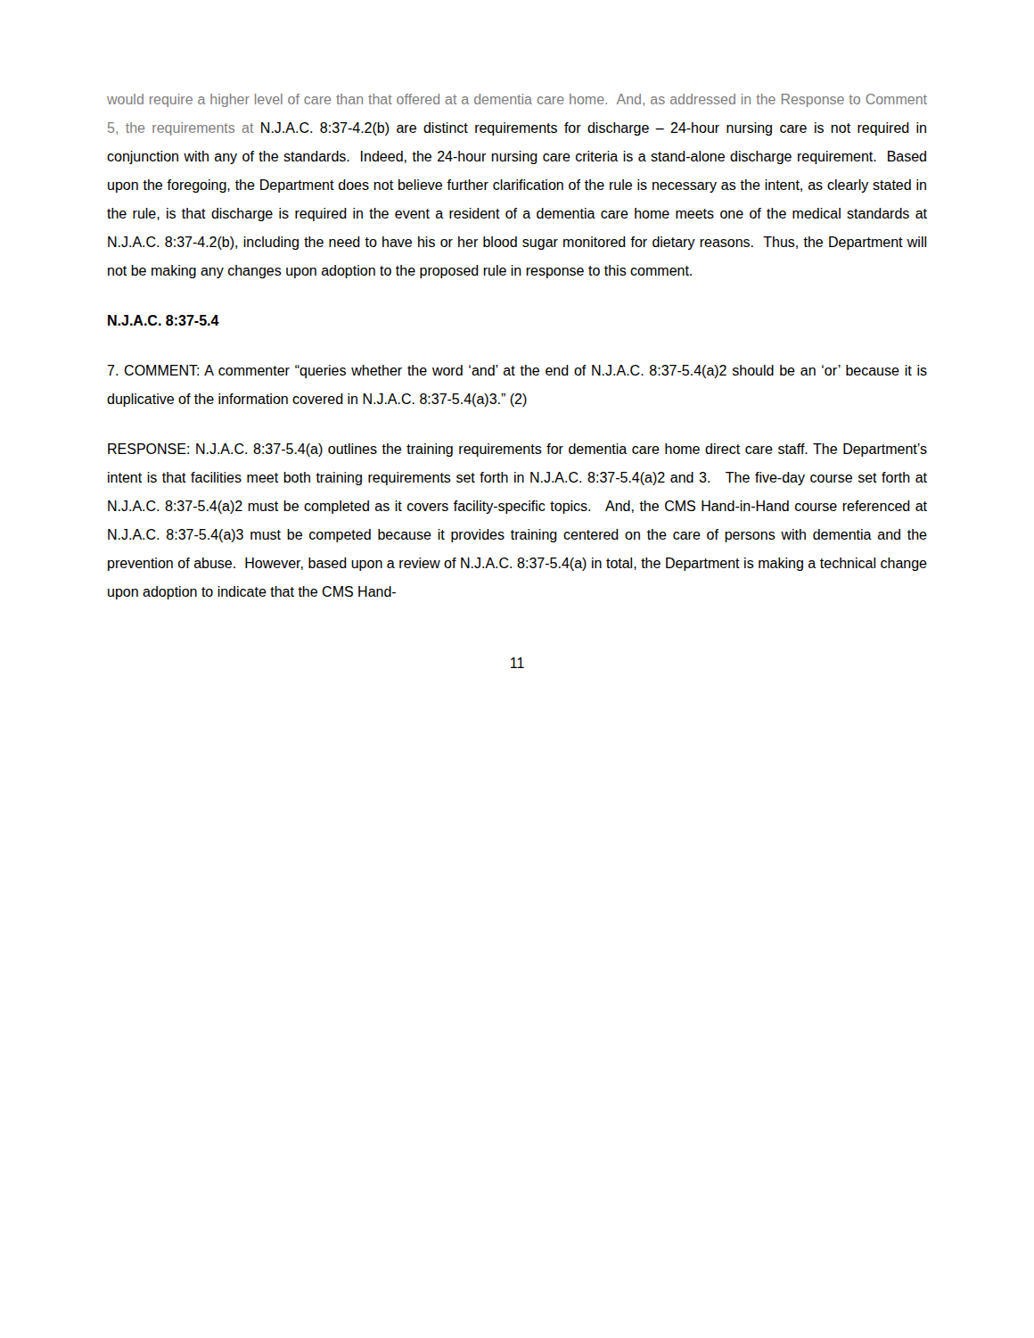would require a higher level of care than that offered at a dementia care home. And, as addressed in the Response to Comment 5, the requirements at N.J.A.C. 8:37-4.2(b) are distinct requirements for discharge – 24-hour nursing care is not required in conjunction with any of the standards. Indeed, the 24-hour nursing care criteria is a stand-alone discharge requirement. Based upon the foregoing, the Department does not believe further clarification of the rule is necessary as the intent, as clearly stated in the rule, is that discharge is required in the event a resident of a dementia care home meets one of the medical standards at N.J.A.C. 8:37-4.2(b), including the need to have his or her blood sugar monitored for dietary reasons. Thus, the Department will not be making any changes upon adoption to the proposed rule in response to this comment.
N.J.A.C. 8:37-5.4
7. COMMENT: A commenter “queries whether the word ‘and’ at the end of N.J.A.C. 8:37-5.4(a)2 should be an ‘or’ because it is duplicative of the information covered in N.J.A.C. 8:37-5.4(a)3.” (2)
RESPONSE: N.J.A.C. 8:37-5.4(a) outlines the training requirements for dementia care home direct care staff. The Department’s intent is that facilities meet both training requirements set forth in N.J.A.C. 8:37-5.4(a)2 and 3. The five-day course set forth at N.J.A.C. 8:37-5.4(a)2 must be completed as it covers facility-specific topics. And, the CMS Hand-in-Hand course referenced at N.J.A.C. 8:37-5.4(a)3 must be competed because it provides training centered on the care of persons with dementia and the prevention of abuse. However, based upon a review of N.J.A.C. 8:37-5.4(a) in total, the Department is making a technical change upon adoption to indicate that the CMS Hand-
11